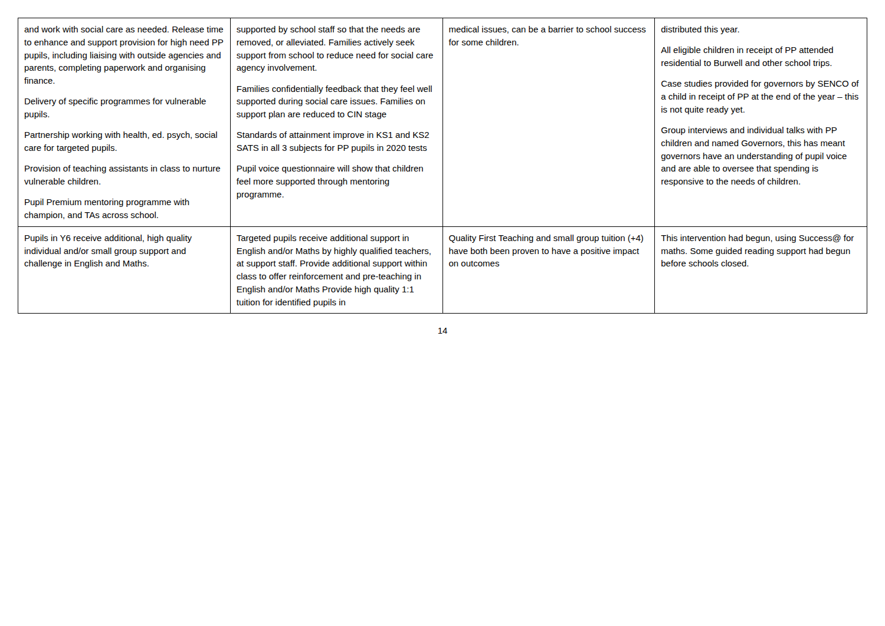| and work with social care as needed. Release time to enhance and support provision for high need PP pupils, including liaising with outside agencies and parents, completing paperwork and organising finance. Delivery of specific programmes for vulnerable pupils. Partnership working with health, ed. psych, social care for targeted pupils. Provision of teaching assistants in class to nurture vulnerable children. Pupil Premium mentoring programme with champion, and TAs across school. | supported by school staff so that the needs are removed, or alleviated. Families actively seek support from school to reduce need for social care agency involvement. Families confidentially feedback that they feel well supported during social care issues. Families on support plan are reduced to CIN stage Standards of attainment improve in KS1 and KS2 SATS in all 3 subjects for PP pupils in 2020 tests Pupil voice questionnaire will show that children feel more supported through mentoring programme. | medical issues, can be a barrier to school success for some children. | distributed this year. All eligible children in receipt of PP attended residential to Burwell and other school trips. Case studies provided for governors by SENCO of a child in receipt of PP at the end of the year – this is not quite ready yet. Group interviews and individual talks with PP children and named Governors, this has meant governors have an understanding of pupil voice and are able to oversee that spending is responsive to the needs of children. |
| Pupils in Y6 receive additional, high quality individual and/or small group support and challenge in English and Maths. | Targeted pupils receive additional support in English and/or Maths by highly qualified teachers, at support staff. Provide additional support within class to offer reinforcement and pre-teaching in English and/or Maths Provide high quality 1:1 tuition for identified pupils in | Quality First Teaching and small group tuition (+4) have both been proven to have a positive impact on outcomes | This intervention had begun, using Success@ for maths. Some guided reading support had begun before schools closed. |
14